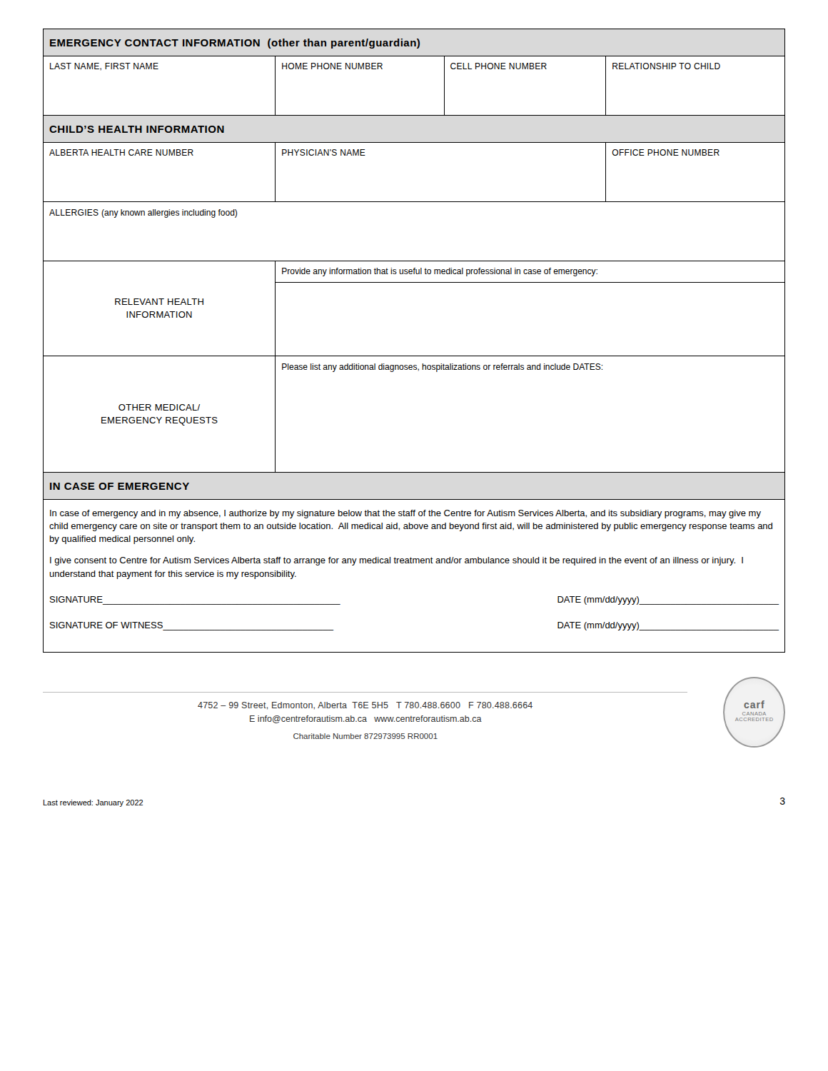| EMERGENCY CONTACT INFORMATION (other than parent/guardian) |
| LAST NAME, FIRST NAME | HOME PHONE NUMBER | CELL PHONE NUMBER | RELATIONSHIP TO CHILD |
| CHILD’S HEALTH INFORMATION |
| ALBERTA HEALTH CARE NUMBER | PHYSICIAN'S NAME | OFFICE PHONE NUMBER |
| ALLERGIES (any known allergies including food) |
| RELEVANT HEALTH INFORMATION | Provide any information that is useful to medical professional in case of emergency: |
| OTHER MEDICAL/ EMERGENCY REQUESTS | Please list any additional diagnoses, hospitalizations or referrals and include DATES: |
| IN CASE OF EMERGENCY |
| In case of emergency and in my absence, I authorize by my signature below that the staff of the Centre for Autism Services Alberta, and its subsidiary programs, may give my child emergency care on site or transport them to an outside location. All medical aid, above and beyond first aid, will be administered by public emergency response teams and by qualified medical personnel only. I give consent to Centre for Autism Services Alberta staff to arrange for any medical treatment and/or ambulance should it be required in the event of an illness or injury. I understand that payment for this service is my responsibility. SIGNATURE______________________________________________ DATE (mm/dd/yyyy)___________________________ SIGNATURE OF WITNESS_________________________________ DATE (mm/dd/yyyy)___________________________ |
4752 – 99 Street, Edmonton, Alberta T6E 5H5 T 780.488.6600 F 780.488.6664
E info@centreforautism.ab.ca www.centreforautism.ab.ca
Charitable Number 872973995 RR0001
carf CANADA
ACCREDITED
Last reviewed: January 2022
3